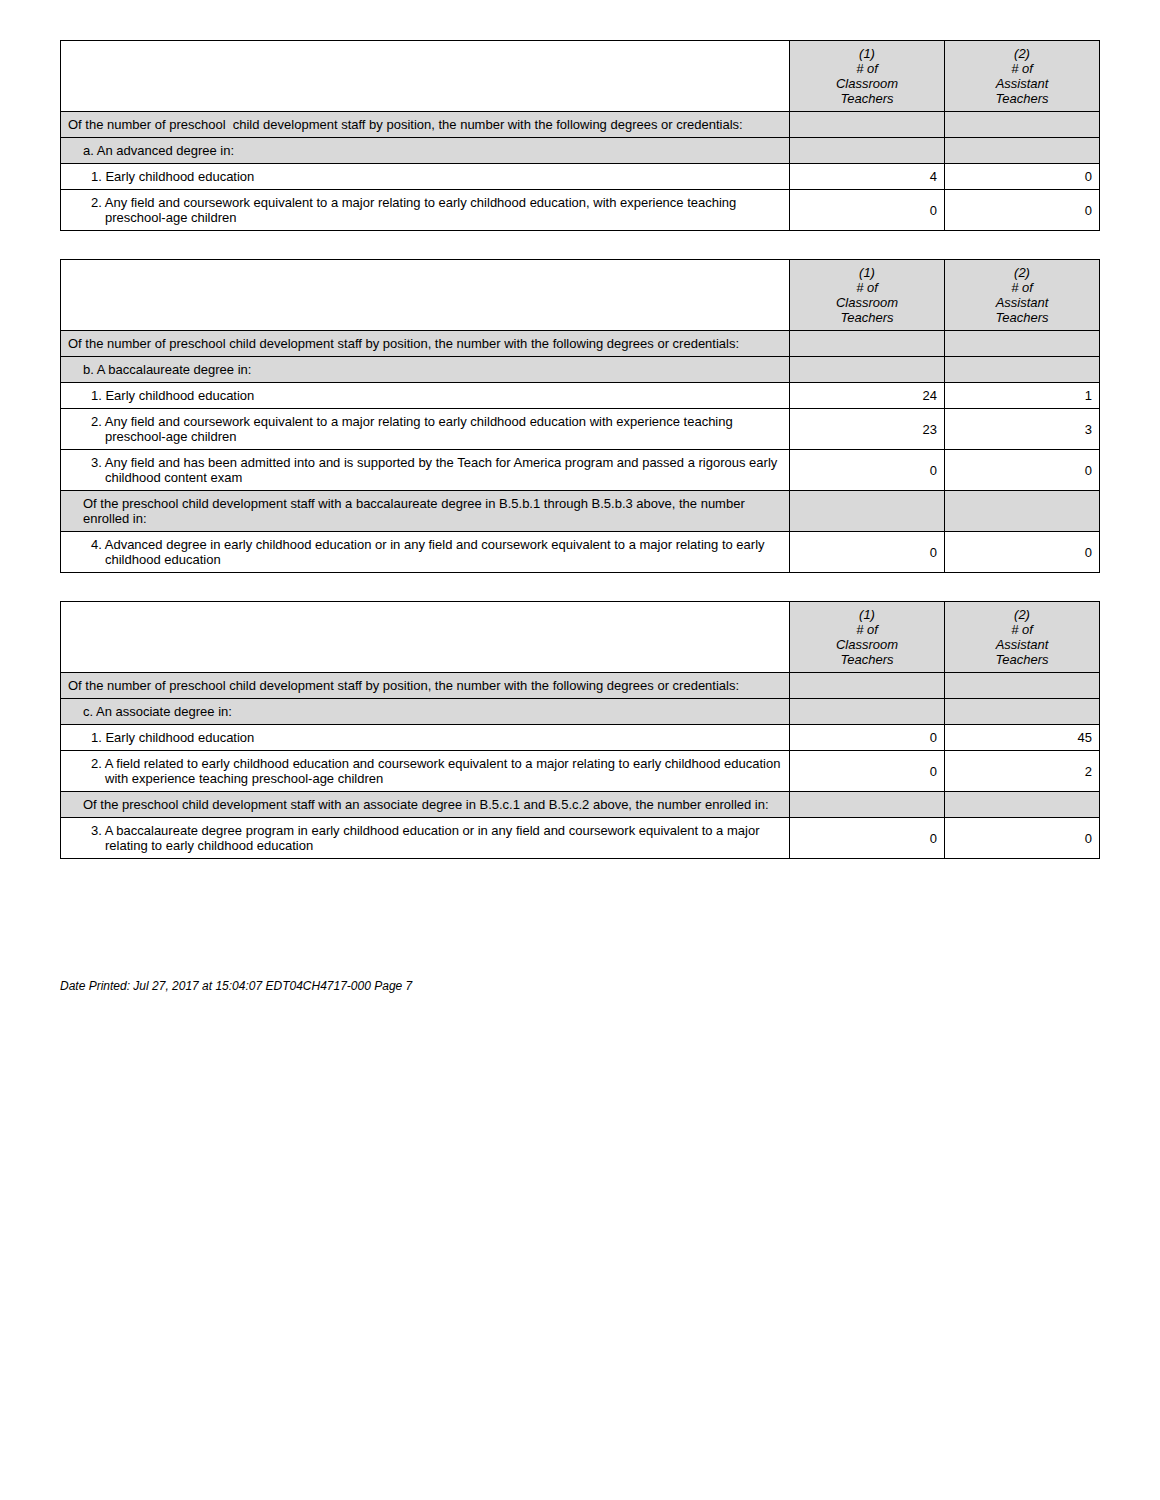| | (1) # of Classroom Teachers | (2) # of Assistant Teachers |
| --- | --- | --- |
| Of the number of preschool child development staff by position, the number with the following degrees or credentials: | | |
| a. An advanced degree in: | | |
| 1. Early childhood education | 4 | 0 |
| 2. Any field and coursework equivalent to a major relating to early childhood education, with experience teaching preschool-age children | 0 | 0 |
| | (1) # of Classroom Teachers | (2) # of Assistant Teachers |
| --- | --- | --- |
| Of the number of preschool child development staff by position, the number with the following degrees or credentials: | | |
| b. A baccalaureate degree in: | | |
| 1. Early childhood education | 24 | 1 |
| 2. Any field and coursework equivalent to a major relating to early childhood education with experience teaching preschool-age children | 23 | 3 |
| 3. Any field and has been admitted into and is supported by the Teach for America program and passed a rigorous early childhood content exam | 0 | 0 |
| Of the preschool child development staff with a baccalaureate degree in B.5.b.1 through B.5.b.3 above, the number enrolled in: | | |
| 4. Advanced degree in early childhood education or in any field and coursework equivalent to a major relating to early childhood education | 0 | 0 |
| | (1) # of Classroom Teachers | (2) # of Assistant Teachers |
| --- | --- | --- |
| Of the number of preschool child development staff by position, the number with the following degrees or credentials: | | |
| c. An associate degree in: | | |
| 1. Early childhood education | 0 | 45 |
| 2. A field related to early childhood education and coursework equivalent to a major relating to early childhood education with experience teaching preschool-age children | 0 | 2 |
| Of the preschool child development staff with an associate degree in B.5.c.1 and B.5.c.2 above, the number enrolled in: | | |
| 3. A baccalaureate degree program in early childhood education or in any field and coursework equivalent to a major relating to early childhood education | 0 | 0 |
Date Printed: Jul 27, 2017 at 15:04:07 EDT04CH4717-000 Page 7